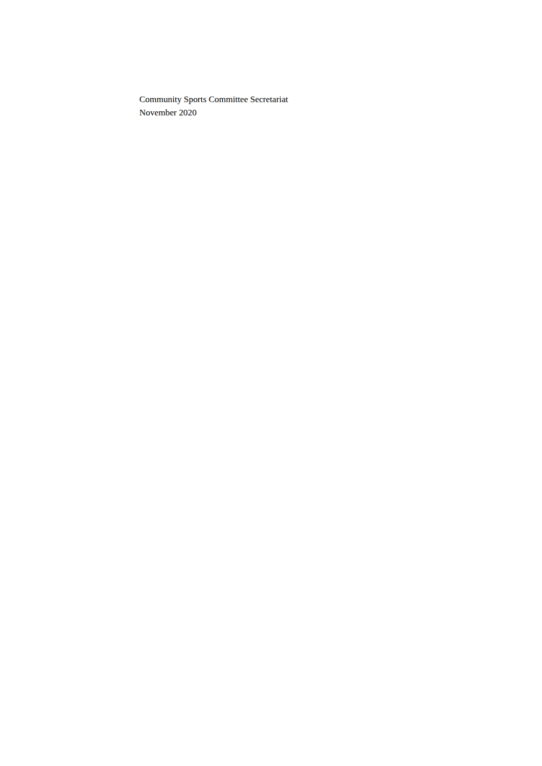Community Sports Committee Secretariat
November 2020